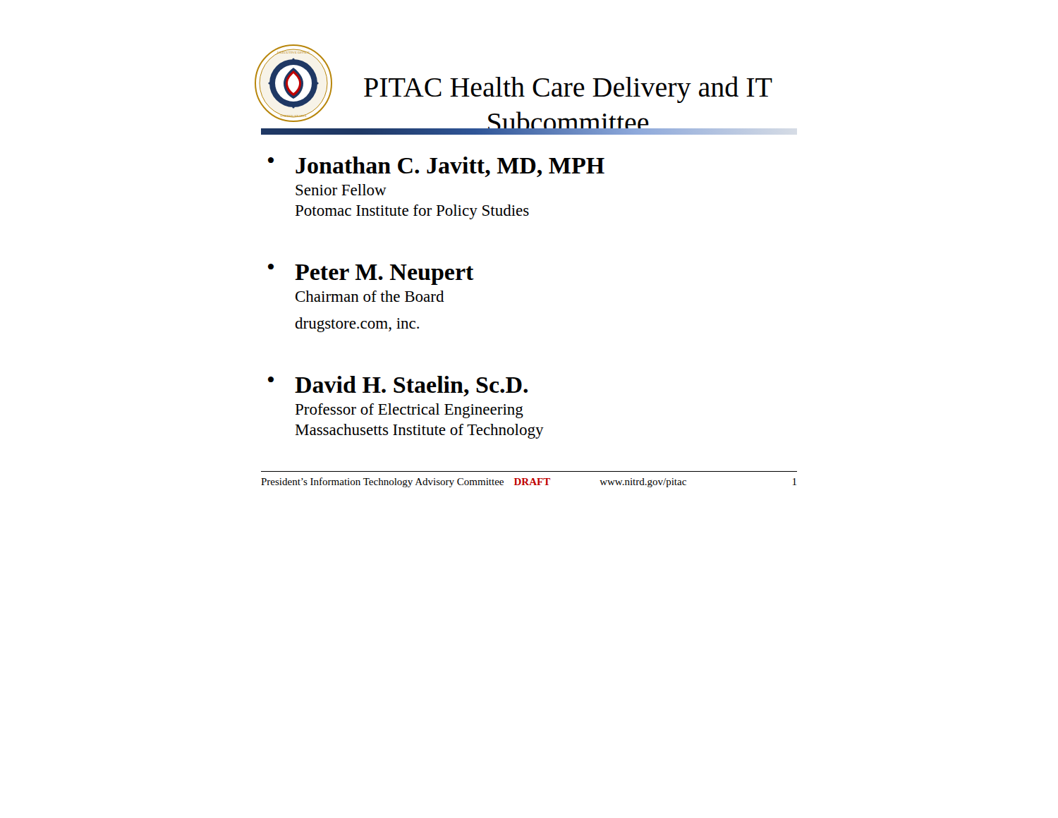EXECUTIVE OFFICE UNITED STATES
PITAC Health Care Delivery and IT
Subcommittee
Jonathan C. Javitt, MD, MPH
Senior Fellow
Potomac Institute for Policy Studies
Peter M. Neupert
Chairman of the Board
drugstore.com, inc.
David H. Staelin, Sc.D.
Professor of Electrical Engineering
Massachusetts Institute of Technology
President’s Information Technology Advisory Committee DRAFT www.nitrd.gov/pitac 1